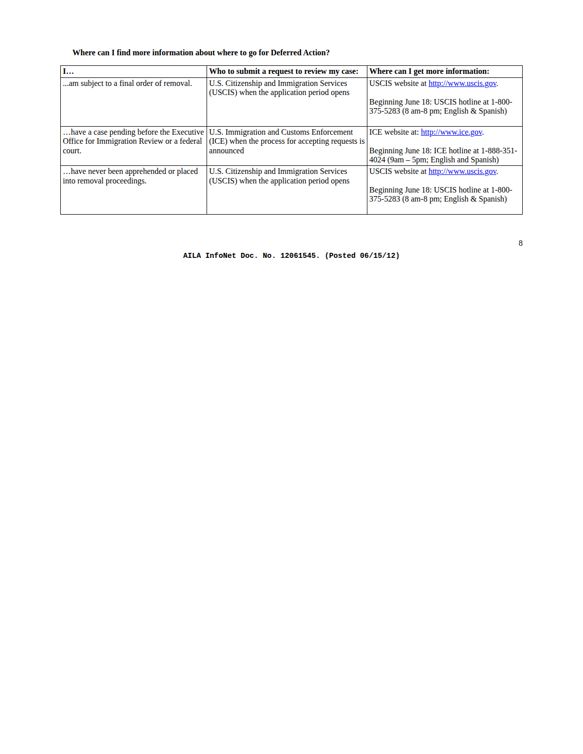Where can I find more information about where to go for Deferred Action?
| I… | Who to submit a request to review my case: | Where can I get more information: |
| --- | --- | --- |
| ...am subject to a final order of removal. | U.S. Citizenship and Immigration Services (USCIS) when the application period opens | USCIS website at http://www.uscis.gov . Beginning June 18: USCIS hotline at 1-800-375-5283 (8 am-8 pm; English & Spanish) |
| …have a case pending before the Executive Office for Immigration Review or a federal court. | U.S. Immigration and Customs Enforcement (ICE) when the process for accepting requests is announced | ICE website at: http://www.ice.gov . Beginning June 18: ICE hotline at 1-888-351-4024 (9am – 5pm; English and Spanish) |
| …have never been apprehended or placed into removal proceedings. | U.S. Citizenship and Immigration Services (USCIS) when the application period opens | USCIS website at http://www.uscis.gov . Beginning June 18: USCIS hotline at 1-800-375-5283 (8 am-8 pm; English & Spanish) |
8
AILA InfoNet Doc. No. 12061545. (Posted 06/15/12)